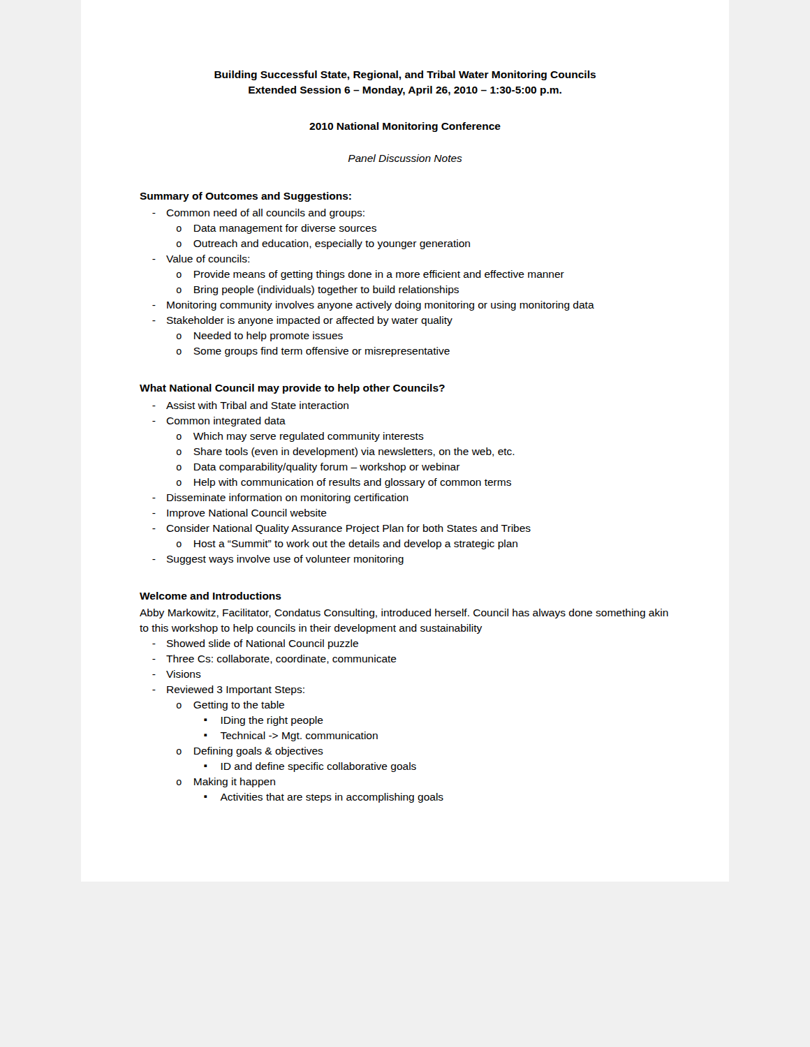Building Successful State, Regional, and Tribal Water Monitoring Councils
Extended Session 6 – Monday, April 26, 2010 – 1:30-5:00 p.m.
2010 National Monitoring Conference
Panel Discussion Notes
Summary of Outcomes and Suggestions:
Common need of all councils and groups:
Data management for diverse sources
Outreach and education, especially to younger generation
Value of councils:
Provide means of getting things done in a more efficient and effective manner
Bring people (individuals) together to build relationships
Monitoring community involves anyone actively doing monitoring or using monitoring data
Stakeholder is anyone impacted or affected by water quality
Needed to help promote issues
Some groups find term offensive or misrepresentative
What National Council may provide to help other Councils?
Assist with Tribal and State interaction
Common integrated data
Which may serve regulated community interests
Share tools (even in development) via newsletters, on the web, etc.
Data comparability/quality forum – workshop or webinar
Help with communication of results and glossary of common terms
Disseminate information on monitoring certification
Improve National Council website
Consider National Quality Assurance Project Plan for both States and Tribes
Host a “Summit” to work out the details and develop a strategic plan
Suggest ways involve use of volunteer monitoring
Welcome and Introductions
Abby Markowitz, Facilitator, Condatus Consulting, introduced herself. Council has always done something akin to this workshop to help councils in their development and sustainability
Showed slide of National Council puzzle
Three Cs: collaborate, coordinate, communicate
Visions
Reviewed 3 Important Steps:
Getting to the table
IDing the right people
Technical -> Mgt. communication
Defining goals & objectives
ID and define specific collaborative goals
Making it happen
Activities that are steps in accomplishing goals